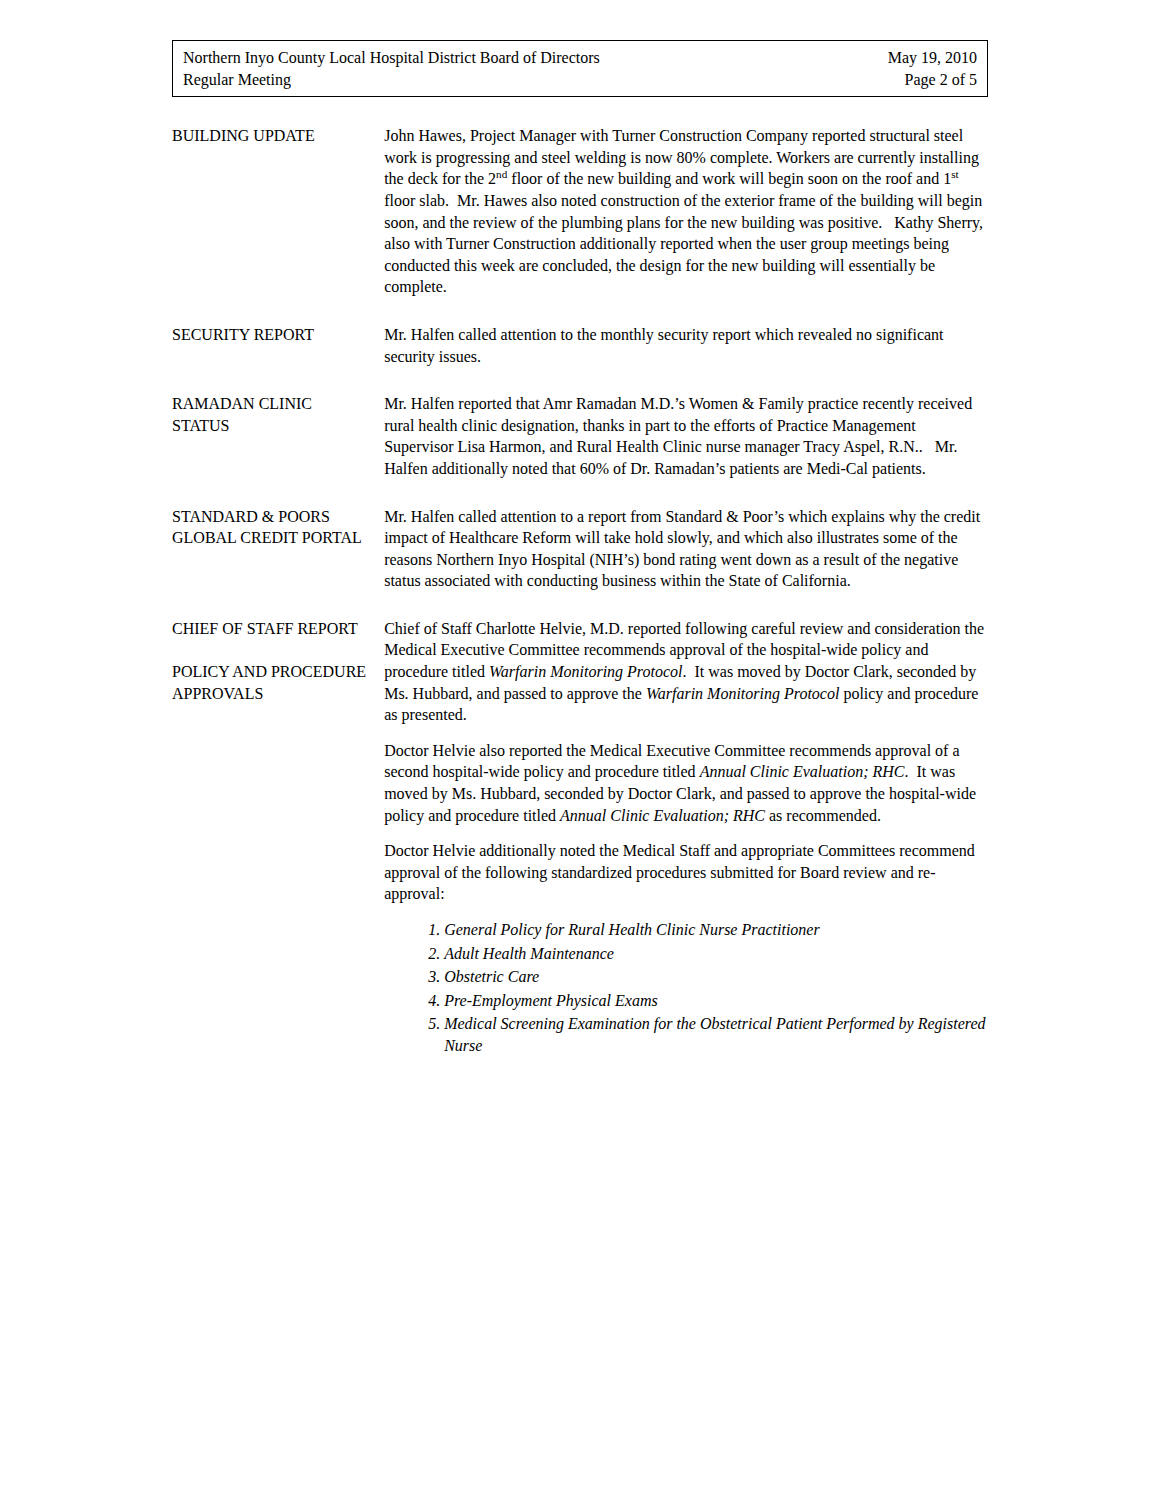Northern Inyo County Local Hospital District Board of Directors
May 19, 2010
Regular Meeting
Page 2 of 5
| Building Update | John Hawes, Project Manager with Turner Construction Company reported structural steel work is progressing and steel welding is now 80% complete. Workers are currently installing the deck for the 2 nd floor of the new building and work will begin soon on the roof and 1 st floor slab. Mr. Hawes also noted construction of the exterior frame of the building will begin soon, and the review of the plumbing plans for the new building was positive. Kathy Sherry, also with Turner Construction additionally reported when the user group meetings being conducted this week are concluded, the design for the new building will essentially be complete. |
| Security Report | Mr. Halfen called attention to the monthly security report which revealed no significant security issues. |
| Ramadan Clinic Status | Mr. Halfen reported that Amr Ramadan M.D.’s Women & Family practice recently received rural health clinic designation, thanks in part to the efforts of Practice Management Supervisor Lisa Harmon, and Rural Health Clinic nurse manager Tracy Aspel, R.N.. Mr. Halfen additionally noted that 60% of Dr. Ramadan’s patients are Medi-Cal patients. |
| Standard & Poors Global Credit Portal | Mr. Halfen called attention to a report from Standard & Poor’s which explains why the credit impact of Healthcare Reform will take hold slowly, and which also illustrates some of the reasons Northern Inyo Hospital (NIH’s) bond rating went down as a result of the negative status associated with conducting business within the State of California. |
| Chief of Staff Report Policy and Procedure Approvals | Chief of Staff Charlotte Helvie, M.D. reported following careful review and consideration the Medical Executive Committee recommends approval of the hospital-wide policy and procedure titled Warfarin Monitoring Protocol . It was moved by Doctor Clark, seconded by Ms. Hubbard, and passed to approve the Warfarin Monitoring Protocol policy and procedure as presented. Doctor Helvie also reported the Medical Executive Committee recommends approval of a second hospital-wide policy and procedure titled Annual Clinic Evaluation; RHC . It was moved by Ms. Hubbard, seconded by Doctor Clark, and passed to approve the hospital-wide policy and procedure titled Annual Clinic Evaluation; RHC as recommended. Doctor Helvie additionally noted the Medical Staff and appropriate Committees recommend approval of the following standardized procedures submitted for Board review and re-approval: General Policy for Rural Health Clinic Nurse Practitioner Adult Health Maintenance Obstetric Care Pre-Employment Physical Exams Medical Screening Examination for the Obstetrical Patient Performed by Registered Nurse |